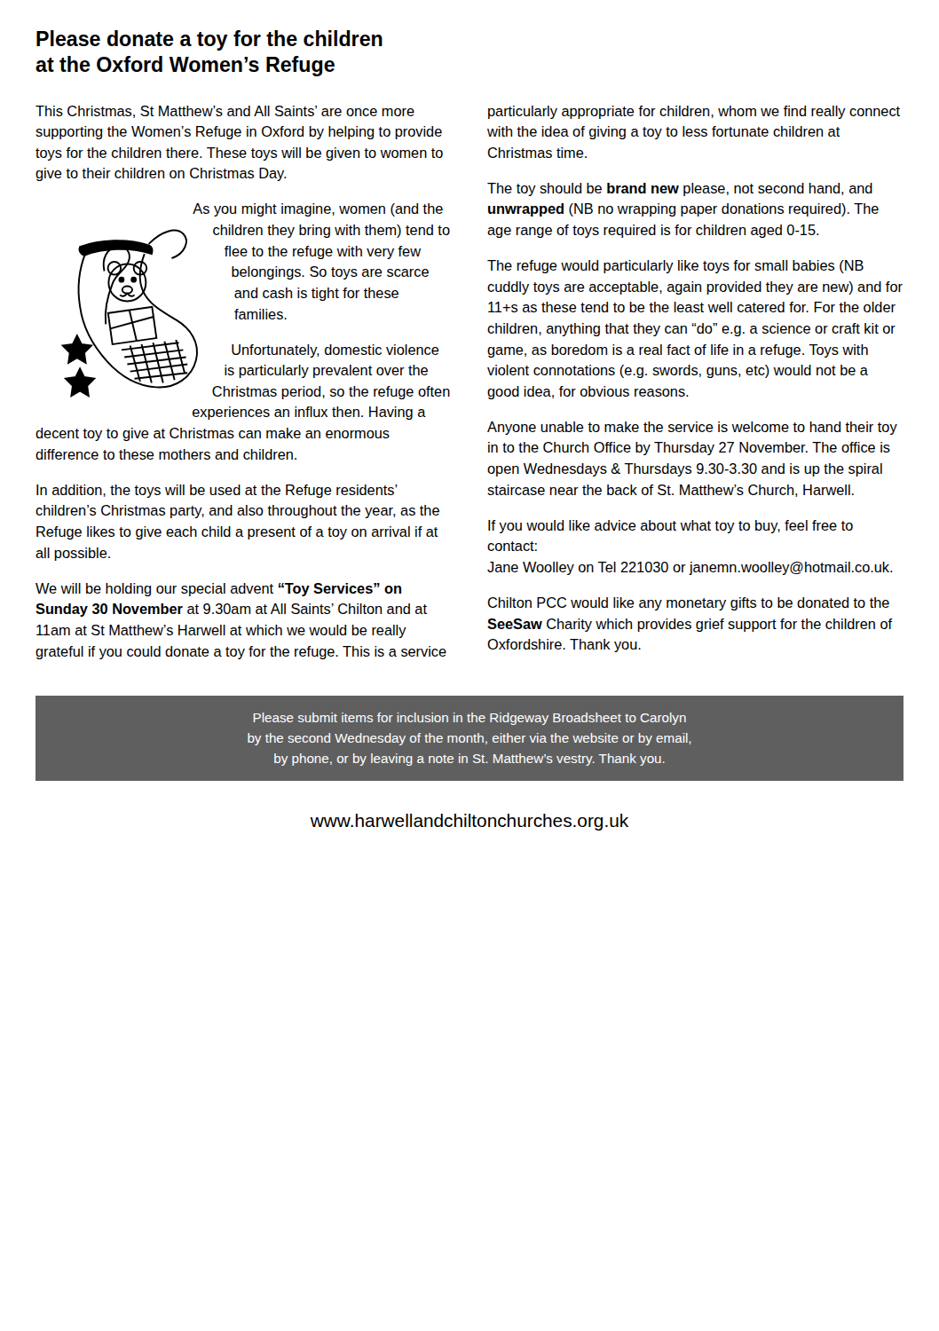Please donate a toy for the children
at the Oxford Women’s Refuge
This Christmas, St Matthew’s and All Saints’ are once more supporting the Women’s Refuge in Oxford by helping to provide toys for the children there. These toys will be given to women to give to their children on Christmas Day.
As you might imagine, women (and the children they bring with them) tend to flee to the refuge with very few belongings. So toys are scarce and cash is tight for these families.
Unfortunately, domestic violence is particularly prevalent over the Christmas period, so the refuge often experiences an influx then. Having a decent toy to give at Christmas can make an enormous difference to these mothers and children.
In addition, the toys will be used at the Refuge residents’ children’s Christmas party, and also throughout the year, as the Refuge likes to give each child a present of a toy on arrival if at all possible.
We will be holding our special advent “Toy Services” on Sunday 30 November at 9.30am at All Saints’ Chilton and at 11am at St Matthew’s Harwell at which we would be really grateful if you could donate a toy for the refuge. This is a service particularly appropriate for children, whom we find really connect with the idea of giving a toy to less fortunate children at Christmas time.
The toy should be brand new please, not second hand, and unwrapped (NB no wrapping paper donations required). The age range of toys required is for children aged 0-15.
The refuge would particularly like toys for small babies (NB cuddly toys are acceptable, again provided they are new) and for 11+s as these tend to be the least well catered for. For the older children, anything that they can “do” e.g. a science or craft kit or game, as boredom is a real fact of life in a refuge. Toys with violent connotations (e.g. swords, guns, etc) would not be a good idea, for obvious reasons.
Anyone unable to make the service is welcome to hand their toy in to the Church Office by Thursday 27 November. The office is open Wednesdays & Thursdays 9.30-3.30 and is up the spiral staircase near the back of St. Matthew’s Church, Harwell.
If you would like advice about what toy to buy, feel free to contact:
Jane Woolley on Tel 221030 or janemn.woolley@hotmail.co.uk.
Chilton PCC would like any monetary gifts to be donated to the SeeSaw Charity which provides grief support for the children of Oxfordshire. Thank you.
Please submit items for inclusion in the Ridgeway Broadsheet to Carolyn
by the second Wednesday of the month, either via the website or by email,
by phone, or by leaving a note in St. Matthew’s vestry. Thank you.
www.harwellandchiltonchurches.org.uk